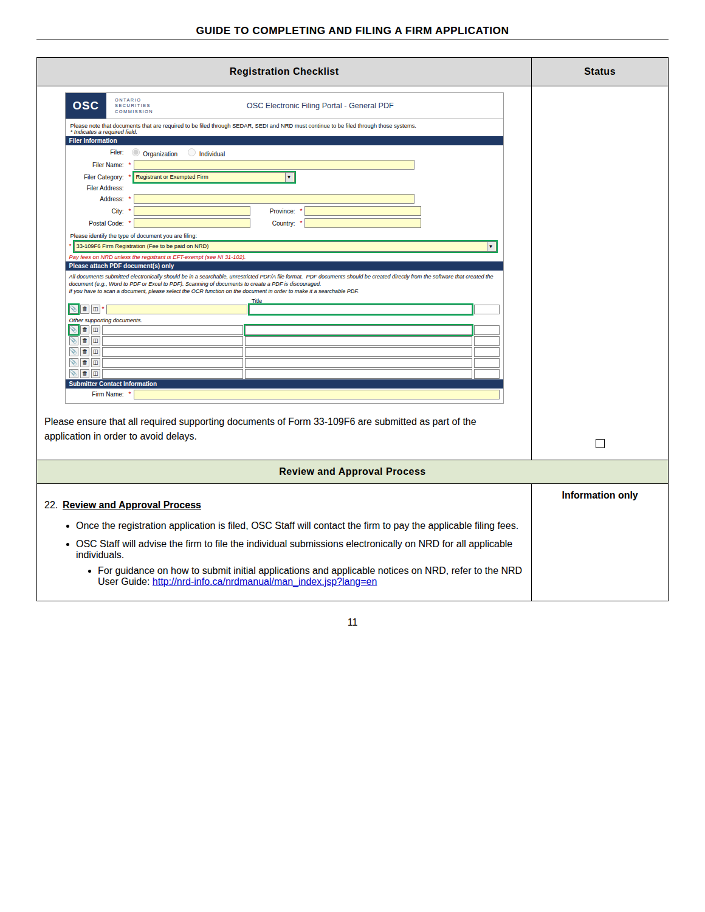Guide to Completing and Filing a Firm Application
| Registration Checklist | Status |
| --- | --- |
| OSC ONTARIO SECURITIES COMMISSION OSC Electronic Filing Portal - General PDF Please note that documents that are required to be filed through SEDAR, SEDI and NRD must continue to be filed through those systems. * Indicates a required field. Filer Information Filer: Organization Individual Filer Name: * Filer Category: * Registrant or Exempted Firm Filer Address: Address: * City: * Province: * Postal Code: * Country: * Please identify the type of document you are filing: * 33-109F6 Firm Registration (Fee to be paid on NRD) Pay fees on NRD unless the registrant is EFT-exempt (see NI 31-102). Please attach PDF document(s) only All documents submitted electronically should be in a searchable, unrestricted PDF/A file format. PDF documents should be created directly from the software that created the document (e.g., Word to PDF or Excel to PDF). Scanning of documents to create a PDF is discouraged. If you have to scan a document, please select the OCR function on the document in order to make it a searchable PDF. Title 📎 🗑 ◫ * Other supporting documents. 📎 🗑 ◫ 📎 🗑 ◫ 📎 🗑 ◫ 📎 🗑 ◫ 📎 🗑 ◫ Submitter Contact Information Firm Name: * Please ensure that all required supporting documents of Form 33-109F6 are submitted as part of the application in order to avoid delays. | |
| Review and Approval Process |
| 22. Review and Approval Process Once the registration application is filed, OSC Staff will contact the firm to pay the applicable filing fees. OSC Staff will advise the firm to file the individual submissions electronically on NRD for all applicable individuals. For guidance on how to submit initial applications and applicable notices on NRD, refer to the NRD User Guide: http://nrd-info.ca/nrdmanual/man_index.jsp?lang=en | Information only |
11